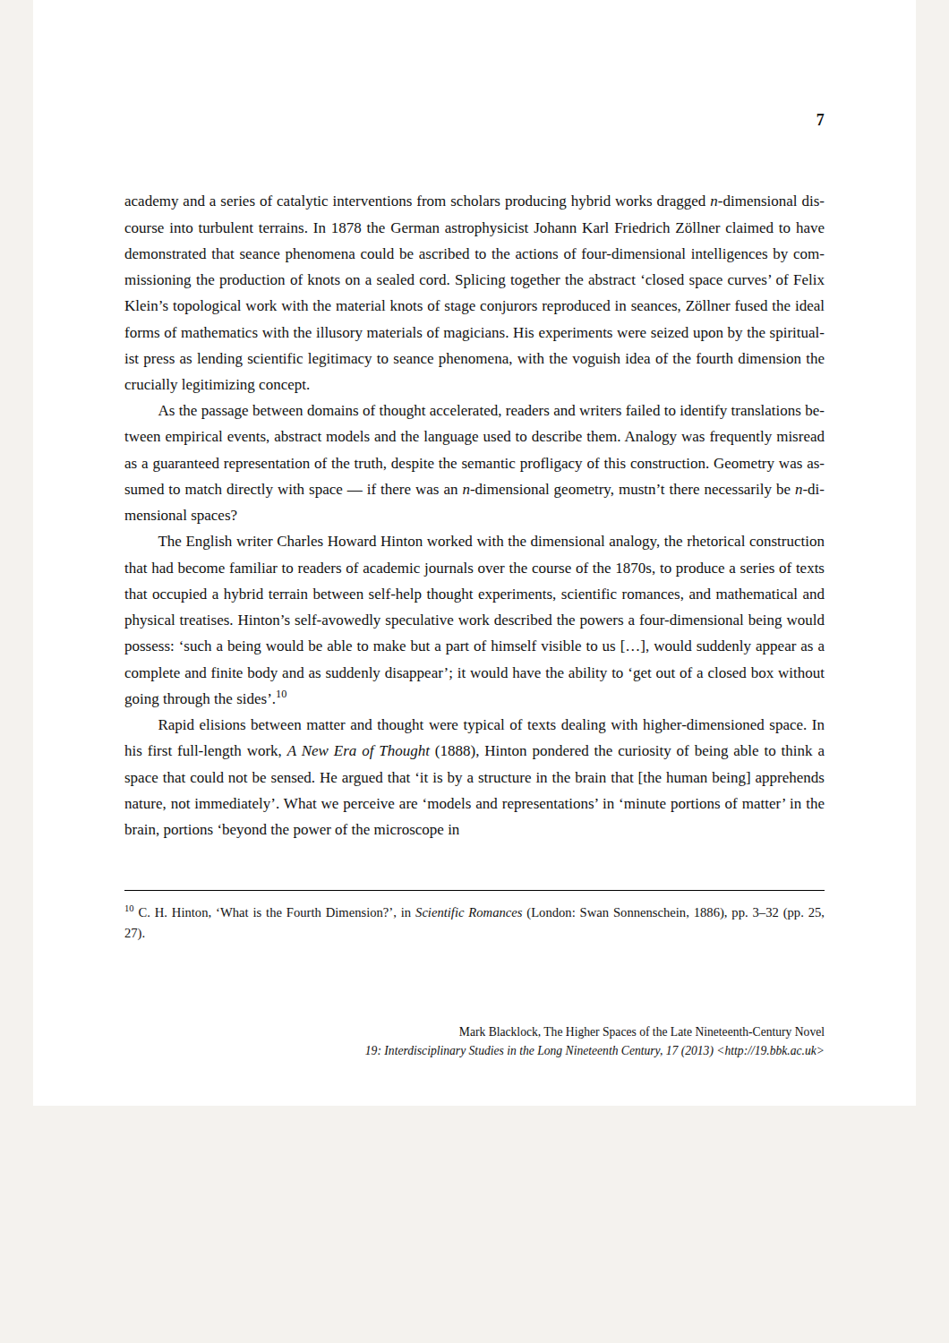7
academy and a series of catalytic interventions from scholars producing hybrid works dragged n-dimensional discourse into turbulent terrains. In 1878 the German astrophysicist Johann Karl Friedrich Zöllner claimed to have demonstrated that seance phenomena could be ascribed to the actions of four-dimensional intelligences by commissioning the production of knots on a sealed cord. Splicing together the abstract ‘closed space curves’ of Felix Klein’s topological work with the material knots of stage conjurors reproduced in seances, Zöllner fused the ideal forms of mathematics with the illusory materials of magicians. His experiments were seized upon by the spiritualist press as lending scientific legitimacy to seance phenomena, with the voguish idea of the fourth dimension the crucially legitimizing concept.
As the passage between domains of thought accelerated, readers and writers failed to identify translations between empirical events, abstract models and the language used to describe them. Analogy was frequently misread as a guaranteed representation of the truth, despite the semantic profligacy of this construction. Geometry was assumed to match directly with space — if there was an n-dimensional geometry, mustn’t there necessarily be n-dimensional spaces?
The English writer Charles Howard Hinton worked with the dimensional analogy, the rhetorical construction that had become familiar to readers of academic journals over the course of the 1870s, to produce a series of texts that occupied a hybrid terrain between self-help thought experiments, scientific romances, and mathematical and physical treatises. Hinton’s self-avowedly speculative work described the powers a four-dimensional being would possess: ‘such a being would be able to make but a part of himself visible to us […], would suddenly appear as a complete and finite body and as suddenly disappear’; it would have the ability to ‘get out of a closed box without going through the sides’.10
Rapid elisions between matter and thought were typical of texts dealing with higher-dimensioned space. In his first full-length work, A New Era of Thought (1888), Hinton pondered the curiosity of being able to think a space that could not be sensed. He argued that ‘it is by a structure in the brain that [the human being] apprehends nature, not immediately’. What we perceive are ‘models and representations’ in ‘minute portions of matter’ in the brain, portions ‘beyond the power of the microscope in
10 C. H. Hinton, ‘What is the Fourth Dimension?’, in Scientific Romances (London: Swan Sonnenschein, 1886), pp. 3–32 (pp. 25, 27).
Mark Blacklock, The Higher Spaces of the Late Nineteenth-Century Novel
19: Interdisciplinary Studies in the Long Nineteenth Century, 17 (2013) <http://19.bbk.ac.uk>